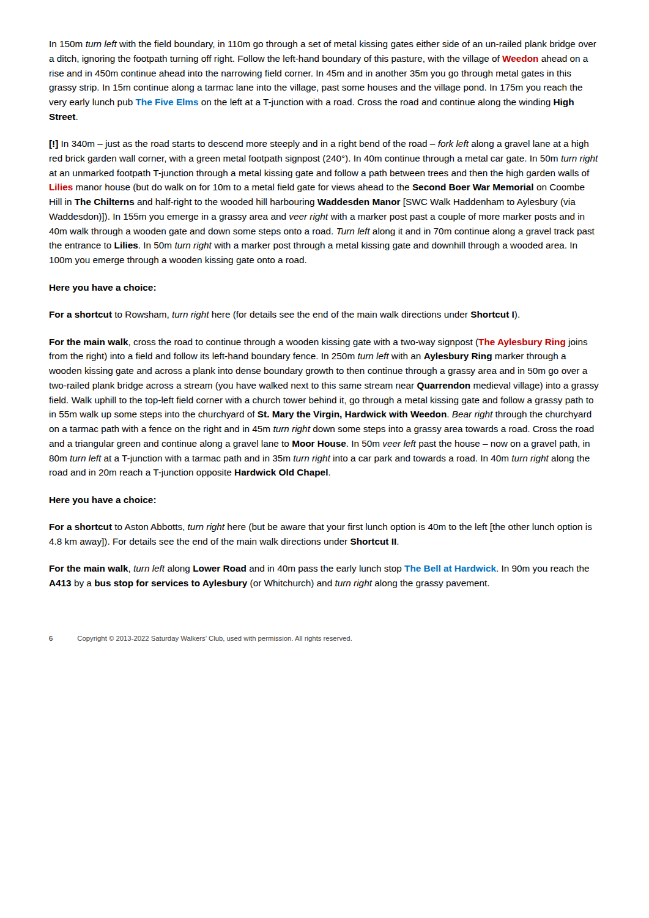In 150m turn left with the field boundary, in 110m go through a set of metal kissing gates either side of an un-railed plank bridge over a ditch, ignoring the footpath turning off right. Follow the left-hand boundary of this pasture, with the village of Weedon ahead on a rise and in 450m continue ahead into the narrowing field corner. In 45m and in another 35m you go through metal gates in this grassy strip. In 15m continue along a tarmac lane into the village, past some houses and the village pond. In 175m you reach the very early lunch pub The Five Elms on the left at a T-junction with a road. Cross the road and continue along the winding High Street.
[!] In 340m – just as the road starts to descend more steeply and in a right bend of the road – fork left along a gravel lane at a high red brick garden wall corner, with a green metal footpath signpost (240°). In 40m continue through a metal car gate. In 50m turn right at an unmarked footpath T-junction through a metal kissing gate and follow a path between trees and then the high garden walls of Lilies manor house (but do walk on for 10m to a metal field gate for views ahead to the Second Boer War Memorial on Coombe Hill in The Chilterns and half-right to the wooded hill harbouring Waddesden Manor [SWC Walk Haddenham to Aylesbury (via Waddesdon)]). In 155m you emerge in a grassy area and veer right with a marker post past a couple of more marker posts and in 40m walk through a wooden gate and down some steps onto a road. Turn left along it and in 70m continue along a gravel track past the entrance to Lilies. In 50m turn right with a marker post through a metal kissing gate and downhill through a wooded area. In 100m you emerge through a wooden kissing gate onto a road.
Here you have a choice:
For a shortcut to Rowsham, turn right here (for details see the end of the main walk directions under Shortcut I).
For the main walk, cross the road to continue through a wooden kissing gate with a two-way signpost (The Aylesbury Ring joins from the right) into a field and follow its left-hand boundary fence. In 250m turn left with an Aylesbury Ring marker through a wooden kissing gate and across a plank into dense boundary growth to then continue through a grassy area and in 50m go over a two-railed plank bridge across a stream (you have walked next to this same stream near Quarrendon medieval village) into a grassy field. Walk uphill to the top-left field corner with a church tower behind it, go through a metal kissing gate and follow a grassy path to in 55m walk up some steps into the churchyard of St. Mary the Virgin, Hardwick with Weedon. Bear right through the churchyard on a tarmac path with a fence on the right and in 45m turn right down some steps into a grassy area towards a road. Cross the road and a triangular green and continue along a gravel lane to Moor House. In 50m veer left past the house – now on a gravel path, in 80m turn left at a T-junction with a tarmac path and in 35m turn right into a car park and towards a road. In 40m turn right along the road and in 20m reach a T-junction opposite Hardwick Old Chapel.
Here you have a choice:
For a shortcut to Aston Abbotts, turn right here (but be aware that your first lunch option is 40m to the left [the other lunch option is 4.8 km away]). For details see the end of the main walk directions under Shortcut II.
For the main walk, turn left along Lower Road and in 40m pass the early lunch stop The Bell at Hardwick. In 90m you reach the A413 by a bus stop for services to Aylesbury (or Whitchurch) and turn right along the grassy pavement.
6 Copyright © 2013-2022 Saturday Walkers’ Club, used with permission. All rights reserved.